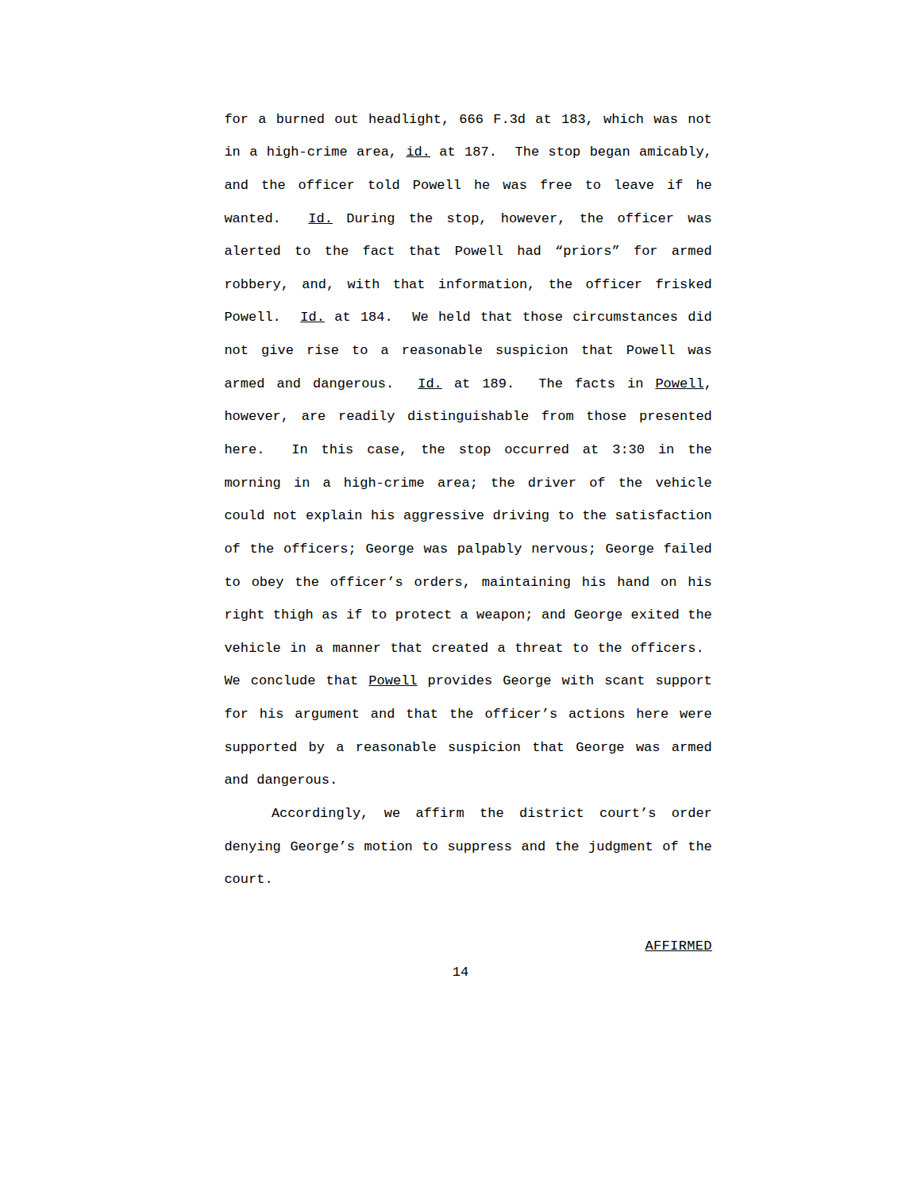for a burned out headlight, 666 F.3d at 183, which was not in a high-crime area, id. at 187. The stop began amicably, and the officer told Powell he was free to leave if he wanted. Id. During the stop, however, the officer was alerted to the fact that Powell had “priors” for armed robbery, and, with that information, the officer frisked Powell. Id. at 184. We held that those circumstances did not give rise to a reasonable suspicion that Powell was armed and dangerous. Id. at 189. The facts in Powell, however, are readily distinguishable from those presented here. In this case, the stop occurred at 3:30 in the morning in a high-crime area; the driver of the vehicle could not explain his aggressive driving to the satisfaction of the officers; George was palpably nervous; George failed to obey the officer’s orders, maintaining his hand on his right thigh as if to protect a weapon; and George exited the vehicle in a manner that created a threat to the officers. We conclude that Powell provides George with scant support for his argument and that the officer’s actions here were supported by a reasonable suspicion that George was armed and dangerous.
Accordingly, we affirm the district court’s order denying George’s motion to suppress and the judgment of the court.
AFFIRMED
14